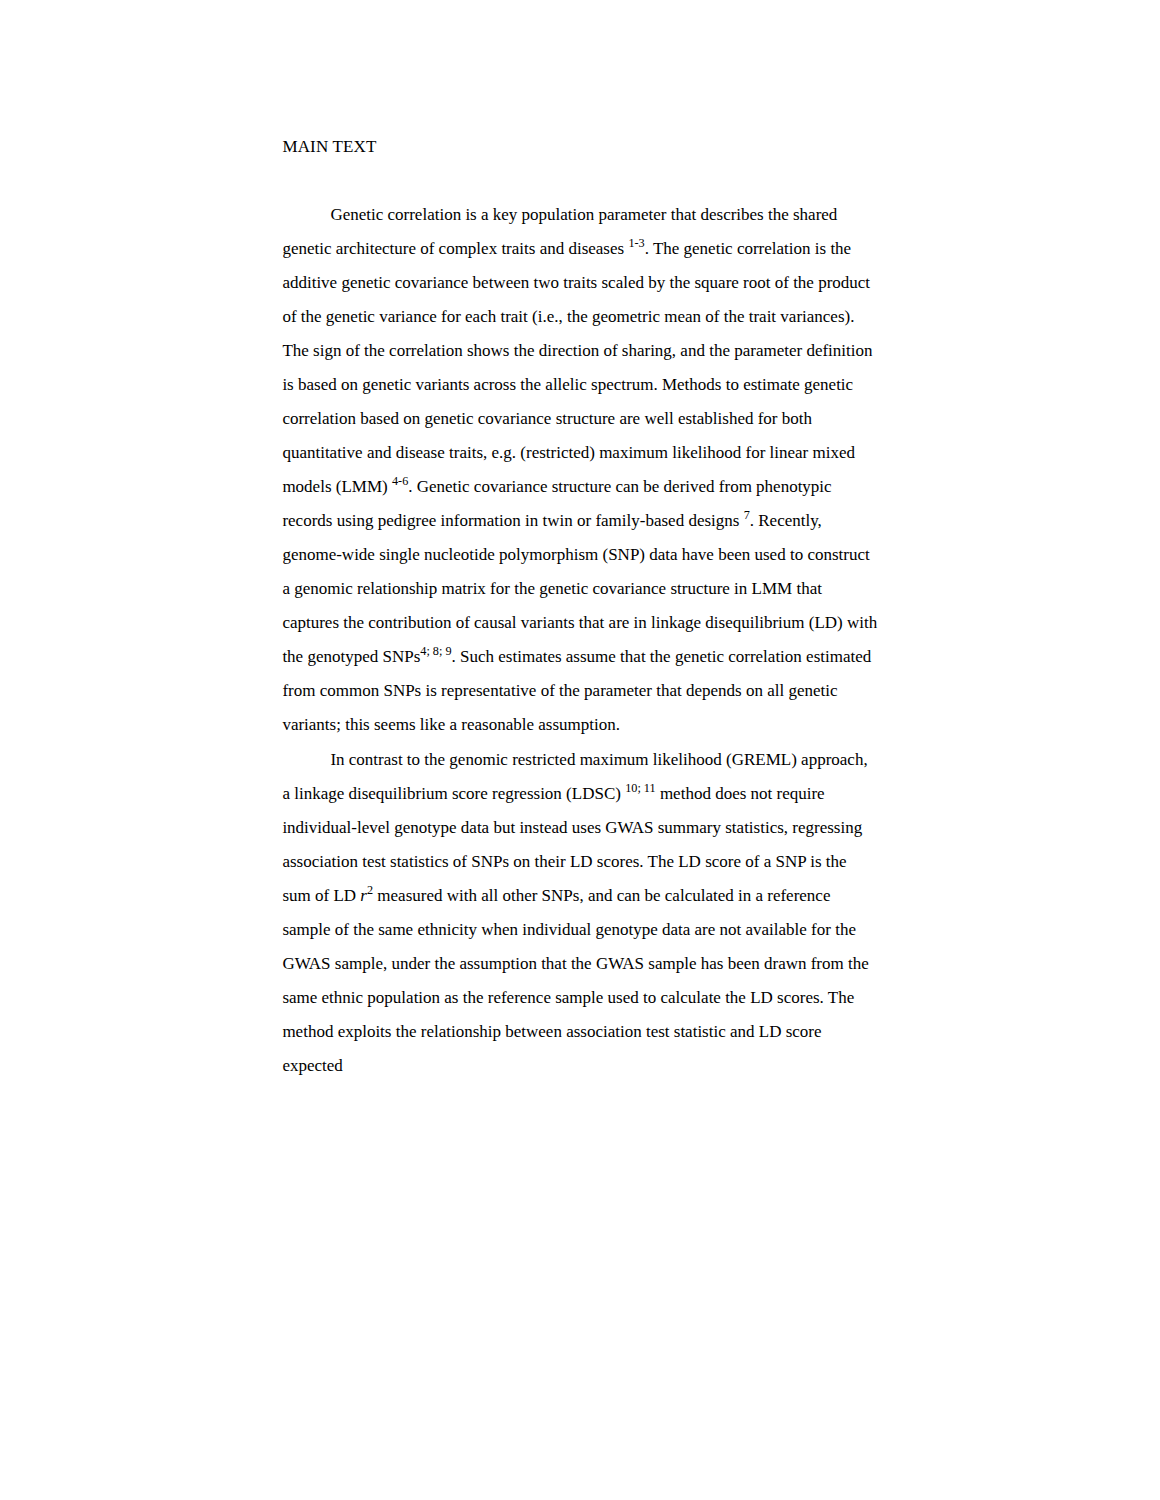MAIN TEXT
Genetic correlation is a key population parameter that describes the shared genetic architecture of complex traits and diseases 1-3. The genetic correlation is the additive genetic covariance between two traits scaled by the square root of the product of the genetic variance for each trait (i.e., the geometric mean of the trait variances). The sign of the correlation shows the direction of sharing, and the parameter definition is based on genetic variants across the allelic spectrum. Methods to estimate genetic correlation based on genetic covariance structure are well established for both quantitative and disease traits, e.g. (restricted) maximum likelihood for linear mixed models (LMM) 4-6. Genetic covariance structure can be derived from phenotypic records using pedigree information in twin or family-based designs 7. Recently, genome-wide single nucleotide polymorphism (SNP) data have been used to construct a genomic relationship matrix for the genetic covariance structure in LMM that captures the contribution of causal variants that are in linkage disequilibrium (LD) with the genotyped SNPs4; 8; 9. Such estimates assume that the genetic correlation estimated from common SNPs is representative of the parameter that depends on all genetic variants; this seems like a reasonable assumption.
In contrast to the genomic restricted maximum likelihood (GREML) approach, a linkage disequilibrium score regression (LDSC) 10; 11 method does not require individual-level genotype data but instead uses GWAS summary statistics, regressing association test statistics of SNPs on their LD scores. The LD score of a SNP is the sum of LD r2 measured with all other SNPs, and can be calculated in a reference sample of the same ethnicity when individual genotype data are not available for the GWAS sample, under the assumption that the GWAS sample has been drawn from the same ethnic population as the reference sample used to calculate the LD scores. The method exploits the relationship between association test statistic and LD score expected